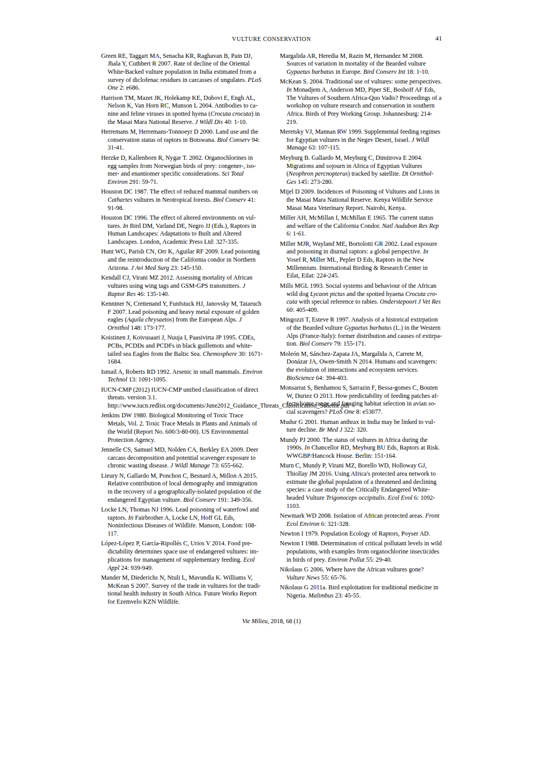VULTURE CONSERVATION 41
Green RE, Taggart MA, Senacha KR, Raghavan B, Pain DJ, Jhala Y, Cuthbert R 2007. Rate of decline of the Oriental White-Backed vulture population in India estimated from a survey of diclofenac residues in carcasses of ungulates. PLoS One 2: e686.
Harrison TM, Mazet JK, Holekamp KE, Dubovi E, Engh AL, Nelson K, Van Horn RC, Munson L 2004. Antibodies to canine and feline viruses in spotted hyena (Crocuta crocuta) in the Masai Mara National Reserve. J Wildl Dis 40: 1-10.
Herremans M, Herremans-Tonnoeyr D 2000. Land use and the conservation status of raptors in Botswana. Biol Conserv 94: 31-41.
Herzke D, Kallenborn R, Nygar T. 2002. Organochlorines in egg samples from Norwegian birds of prey: congener-, isomer- and enantiomer specific considerations. Sci Total Environ 291: 59-71.
Houston DC 1987. The effect of reduced mammal numbers on Cathartes vultures in Neotropical forests. Biol Conserv 41: 91-98.
Houston DC 1996. The effect of altered environments on vultures. In Bird DM, Varland DE, Negro JJ (Eds.), Raptors in Human Landscapes: Adaptations to Built and Altered Landscapes. London, Academic Press Ltd: 327-335.
Hunt WG, Parish CN, Orr K, Aguilar RF 2009. Lead poisoning and the reintroduction of the California condor in Northern Arizona. J Avi Med Surg 23: 145-150.
Kendall CJ, Virani MZ 2012. Assessing mortality of African vultures using wing tags and GSM-GPS transmitters. J Raptor Res 46: 135-140.
Kenntner N, Crettenand Y, Funfstuck HJ, Janovsky M, Tataruch F 2007. Lead poisoning and heavy metal exposure of golden eagles (Aquila chrysaetos) from the European Alps. J Ornithol 148: 173-177.
Koistinen J, Koivusaari J, Nuuja I, Paasivirta JP 1995. CDEs, PCBs, PCDDs and PCDFs in black guillemots and white-tailed sea Eagles from the Baltic Sea. Chemosphere 30: 1671-1684.
Ismail A, Roberts RD 1992. Arsenic in small mammals. Environ Technol 13: 1091-1095.
IUCN-CMP (2012) IUCN-CMP unified classification of direct threats. version 3.1. http://www.iucn.redlist.org/documents/June2012_Guidance_Threats_Classification_Scheme.pdf
Jenkins DW 1980. Biological Monitoring of Toxic Trace Metals, Vol. 2. Toxic Trace Metals in Plants and Animals of the World (Report No. 600/3-80-00). US Environmental Protection Agency.
Jennelle CS, Samuel MD, Nolden CA, Berkley EA 2009. Deer carcass decomposition and potential scavenger exposure to chronic wasting disease. J Wildl Manage 73: 655-662.
Lieury N, Gallardo M, Ponchon C, Besnard A, Millon A 2015. Relative contribution of local demography and immigration in the recovery of a geographically-isolated population of the endangered Egyptian vulture. Biol Conserv 191: 349-356.
Locke LN, Thomas NJ 1996. Lead poisoning of waterfowl and raptors. In Fairbrother A, Locke LN, Hoff GL Eds, Noninfectious Diseases of Wildlife. Manson, London: 108-117.
López-López P, García-Ripollés C, Urios V 2014. Food predictability determines space use of endangered vultures: implications for management of supplementary feeding. Ecol Appl 24: 939-949.
Mander M, Diederichs N, Ntuli L, Mavundla K. Williams V, McKean S 2007. Survey of the trade in vultures for the traditional health industry in South Africa. Future Works Report for Ezemvelo KZN Wildlife.
Margalida AR, Heredia M, Razin M, Hernandez M 2008. Sources of variation in mortality of the Bearded vulture Gypaetus barbatus in Europe. Bird Conserv Int 18: 1-10.
McKean S. 2004. Traditional use of vultures: some perspectives. In Monadjem A, Anderson MD, Piper SE, Boshoff AF Eds, The Vultures of Southern Africa-Quo Vadis? Proceedings of a workshop on vulture research and conservation in southern Africa. Birds of Prey Working Group. Johannesburg: 214-219.
Meretsky VJ, Mannan RW 1999. Supplemental feeding regimes for Egyptian vultures in the Negev Desert, Israel. J Wildl Manage 63: 107-115.
Meyburg B. Gallardo M, Meyburg C, Dimitrova E 2004. Migrations and sojourn in Africa of Egyptian Vultures (Neophron percnopterus) tracked by satellite. Dt Ornithol-Ges 145: 273-280.
Mijel D 2009. Incidences of Poisoning of Vultures and Lions in the Masai Mara National Reserve. Kenya Wildlife Service Masai Mara Veterinary Report. Nairobi, Kenya.
Miller AH, McMillan I, McMillan E 1965. The current status and welfare of the California Condor. Natl Audubon Res Rep 6: 1-61.
Miller MJR, Wayland ME, Bortolotti GR 2002. Lead exposure and poisoning in diurnal raptors: a global perspective. In Yosef R, Miller ML, Pepler D Eds, Raptors in the New Millennium. International Birding & Research Center in Eilat, Eilat: 224-245.
Mills MGL 1993. Social systems and behaviour of the African wild dog Lycaon pictus and the spotted hyaena Crocuta crocuta with special reference to rabies. Onderstepoort J Vet Res 60: 405-409.
Mingozzi T, Esteve R 1997. Analysis of a historical extirpation of the Bearded vulture Gypaetus barbatus (L.) in the Western Alps (France-Italy): former distribution and causes of extirpation. Biol Conserv 79: 155-171.
Moleón M, Sánchez-Zapata JA, Margalida A, Carrete M, Donázar JA, Owen-Smith N 2014. Humans and scavengers: the evolution of interactions and ecosystem services. BioScience 64: 394-403.
Monsarrat S, Benhamou S, Sarrazin F, Bessa-gomes C, Bouten W, Duriez O 2013. How predictability of feeding patches affects home range and foraging habitat selection in avian social scavengers? PLoS One 8: e53077.
Mudur G 2001. Human anthrax in India may be linked to vulture decline. Br Med J 322: 320.
Mundy PJ 2000. The status of vultures in Africa during the 1990s. In Chancellor RD, Meyburg BU Eds, Raptors at Risk. WWGBP/Hancock House. Berlin: 151-164.
Murn C, Mundy P, Virani MZ, Borello WD, Holloway GJ, Thiollay JM 2016. Using Africa's protected area network to estimate the global population of a threatened and declining species: a case study of the Critically Endangered White-headed Vulture Trigonoceps occipitalis. Ecol Evol 6: 1092-1103.
Newmark WD 2008. Isolation of African protected areas. Front Ecol Environ 6: 321-328.
Newton I 1979. Population Ecology of Raptors, Poyser AD.
Newton I 1988. Determination of critical pollutant levels in wild populations, with examples from organochlorine insecticides in birds of prey. Environ Pollut 55: 29-40.
Nikolaus G 2006. Where have the African vultures gone? Vulture News 55: 65-76.
Nikolaus G 2011a. Bird exploitation for traditional medicine in Nigeria. Malimbus 23: 45-55.
Vie Milieu, 2018, 68 (1)